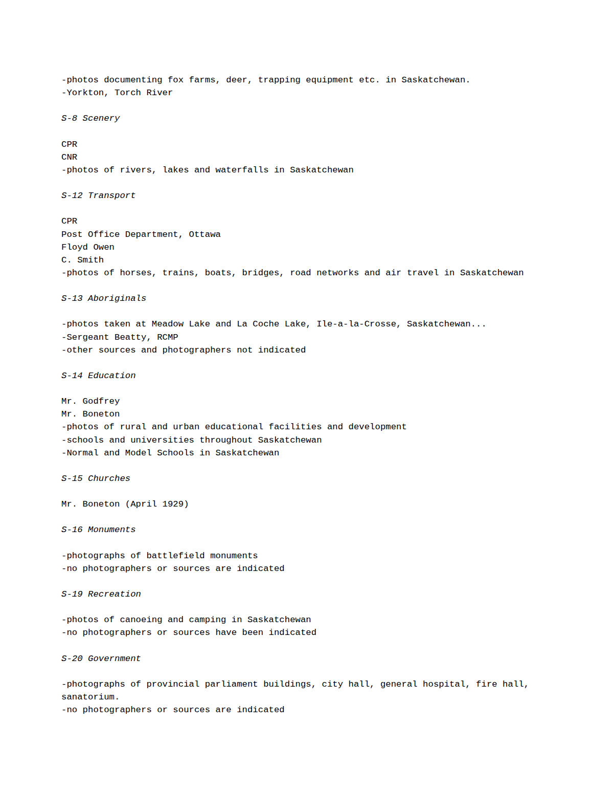-photos documenting fox farms, deer, trapping equipment etc. in Saskatchewan. -Yorkton, Torch River
S-8 Scenery
CPR CNR -photos of rivers, lakes and waterfalls in Saskatchewan
S-12 Transport
CPR Post Office Department, Ottawa Floyd Owen C. Smith -photos of horses, trains, boats, bridges, road networks and air travel in Saskatchewan
S-13 Aboriginals
-photos taken at Meadow Lake and La Coche Lake, Ile-a-la-Crosse, Saskatchewan... -Sergeant Beatty, RCMP -other sources and photographers not indicated
S-14 Education
Mr. Godfrey Mr. Boneton -photos of rural and urban educational facilities and development -schools and universities throughout Saskatchewan -Normal and Model Schools in Saskatchewan
S-15 Churches
Mr. Boneton (April 1929)
S-16 Monuments
-photographs of battlefield monuments -no photographers or sources are indicated
S-19 Recreation
-photos of canoeing and camping in Saskatchewan -no photographers or sources have been indicated
S-20 Government
-photographs of provincial parliament buildings, city hall, general hospital, fire hall, sanatorium. -no photographers or sources are indicated